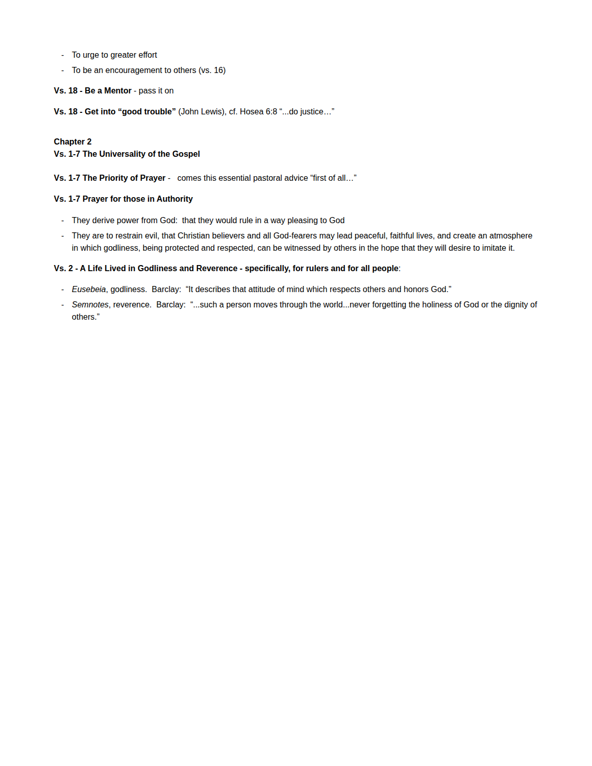To urge to greater effort
To be an encouragement to others (vs. 16)
Vs. 18 - Be a Mentor - pass it on
Vs. 18 - Get into “good trouble” (John Lewis), cf. Hosea 6:8 “...do justice…”
Chapter 2
Vs. 1-7 The Universality of the Gospel
Vs. 1-7 The Priority of Prayer - comes this essential pastoral advice “first of all…”
Vs. 1-7 Prayer for those in Authority
They derive power from God: that they would rule in a way pleasing to God
They are to restrain evil, that Christian believers and all God-fearers may lead peaceful, faithful lives, and create an atmosphere in which godliness, being protected and respected, can be witnessed by others in the hope that they will desire to imitate it.
Vs. 2 - A Life Lived in Godliness and Reverence - specifically, for rulers and for all people:
Eusebeia, godliness. Barclay: “It describes that attitude of mind which respects others and honors God.”
Semnotes, reverence. Barclay: “...such a person moves through the world...never forgetting the holiness of God or the dignity of others.”